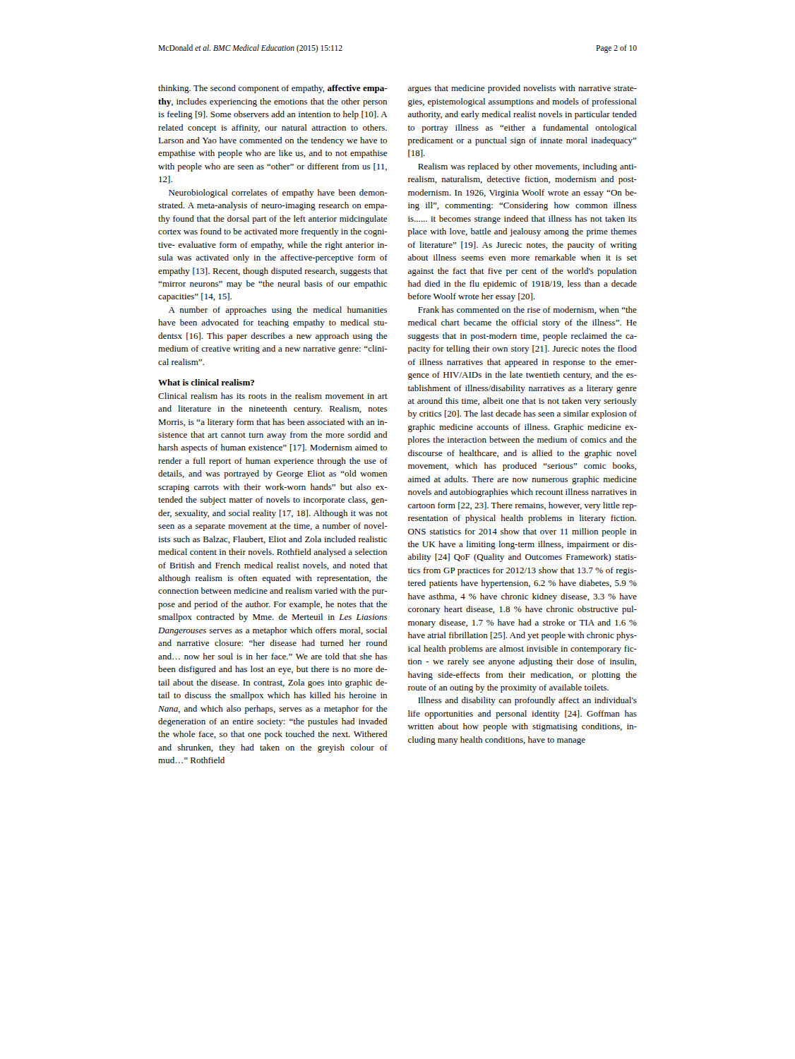McDonald et al. BMC Medical Education (2015) 15:112
Page 2 of 10
thinking. The second component of empathy, affective empathy, includes experiencing the emotions that the other person is feeling [9]. Some observers add an intention to help [10]. A related concept is affinity, our natural attraction to others. Larson and Yao have commented on the tendency we have to empathise with people who are like us, and to not empathise with people who are seen as “other” or different from us [11, 12].
Neurobiological correlates of empathy have been demonstrated. A meta-analysis of neuro-imaging research on empathy found that the dorsal part of the left anterior midcingulate cortex was found to be activated more frequently in the cognitive- evaluative form of empathy, while the right anterior insula was activated only in the affective-perceptive form of empathy [13]. Recent, though disputed research, suggests that “mirror neurons” may be “the neural basis of our empathic capacities” [14, 15].
A number of approaches using the medical humanities have been advocated for teaching empathy to medical studentsx [16]. This paper describes a new approach using the medium of creative writing and a new narrative genre: “clinical realism”.
What is clinical realism?
Clinical realism has its roots in the realism movement in art and literature in the nineteenth century. Realism, notes Morris, is “a literary form that has been associated with an insistence that art cannot turn away from the more sordid and harsh aspects of human existence” [17]. Modernism aimed to render a full report of human experience through the use of details, and was portrayed by George Eliot as “old women scraping carrots with their work-worn hands” but also extended the subject matter of novels to incorporate class, gender, sexuality, and social reality [17, 18]. Although it was not seen as a separate movement at the time, a number of novelists such as Balzac, Flaubert, Eliot and Zola included realistic medical content in their novels. Rothfield analysed a selection of British and French medical realist novels, and noted that although realism is often equated with representation, the connection between medicine and realism varied with the purpose and period of the author. For example, he notes that the smallpox contracted by Mme. de Merteuil in Les Liasions Dangerouses serves as a metaphor which offers moral, social and narrative closure: “her disease had turned her round and… now her soul is in her face.” We are told that she has been disfigured and has lost an eye, but there is no more detail about the disease. In contrast, Zola goes into graphic detail to discuss the smallpox which has killed his heroine in Nana, and which also perhaps, serves as a metaphor for the degeneration of an entire society: “the pustules had invaded the whole face, so that one pock touched the next. Withered and shrunken, they had taken on the greyish colour of mud…” Rothfield
argues that medicine provided novelists with narrative strategies, epistemological assumptions and models of professional authority, and early medical realist novels in particular tended to portray illness as “either a fundamental ontological predicament or a punctual sign of innate moral inadequacy” [18].
Realism was replaced by other movements, including anti-realism, naturalism, detective fiction, modernism and post-modernism. In 1926, Virginia Woolf wrote an essay “On being ill”, commenting: “Considering how common illness is...... it becomes strange indeed that illness has not taken its place with love, battle and jealousy among the prime themes of literature” [19]. As Jurecic notes, the paucity of writing about illness seems even more remarkable when it is set against the fact that five per cent of the world's population had died in the flu epidemic of 1918/19, less than a decade before Woolf wrote her essay [20].
Frank has commented on the rise of modernism, when “the medical chart became the official story of the illness”. He suggests that in post-modern time, people reclaimed the capacity for telling their own story [21]. Jurecic notes the flood of illness narratives that appeared in response to the emergence of HIV/AIDs in the late twentieth century, and the establishment of illness/disability narratives as a literary genre at around this time, albeit one that is not taken very seriously by critics [20]. The last decade has seen a similar explosion of graphic medicine accounts of illness. Graphic medicine explores the interaction between the medium of comics and the discourse of healthcare, and is allied to the graphic novel movement, which has produced “serious” comic books, aimed at adults. There are now numerous graphic medicine novels and autobiographies which recount illness narratives in cartoon form [22, 23]. There remains, however, very little representation of physical health problems in literary fiction. ONS statistics for 2014 show that over 11 million people in the UK have a limiting long-term illness, impairment or disability [24] QoF (Quality and Outcomes Framework) statistics from GP practices for 2012/13 show that 13.7 % of registered patients have hypertension, 6.2 % have diabetes, 5.9 % have asthma, 4 % have chronic kidney disease, 3.3 % have coronary heart disease, 1.8 % have chronic obstructive pulmonary disease, 1.7 % have had a stroke or TIA and 1.6 % have atrial fibrillation [25]. And yet people with chronic physical health problems are almost invisible in contemporary fiction - we rarely see anyone adjusting their dose of insulin, having side-effects from their medication, or plotting the route of an outing by the proximity of available toilets.
Illness and disability can profoundly affect an individual's life opportunities and personal identity [24]. Goffman has written about how people with stigmatising conditions, including many health conditions, have to manage